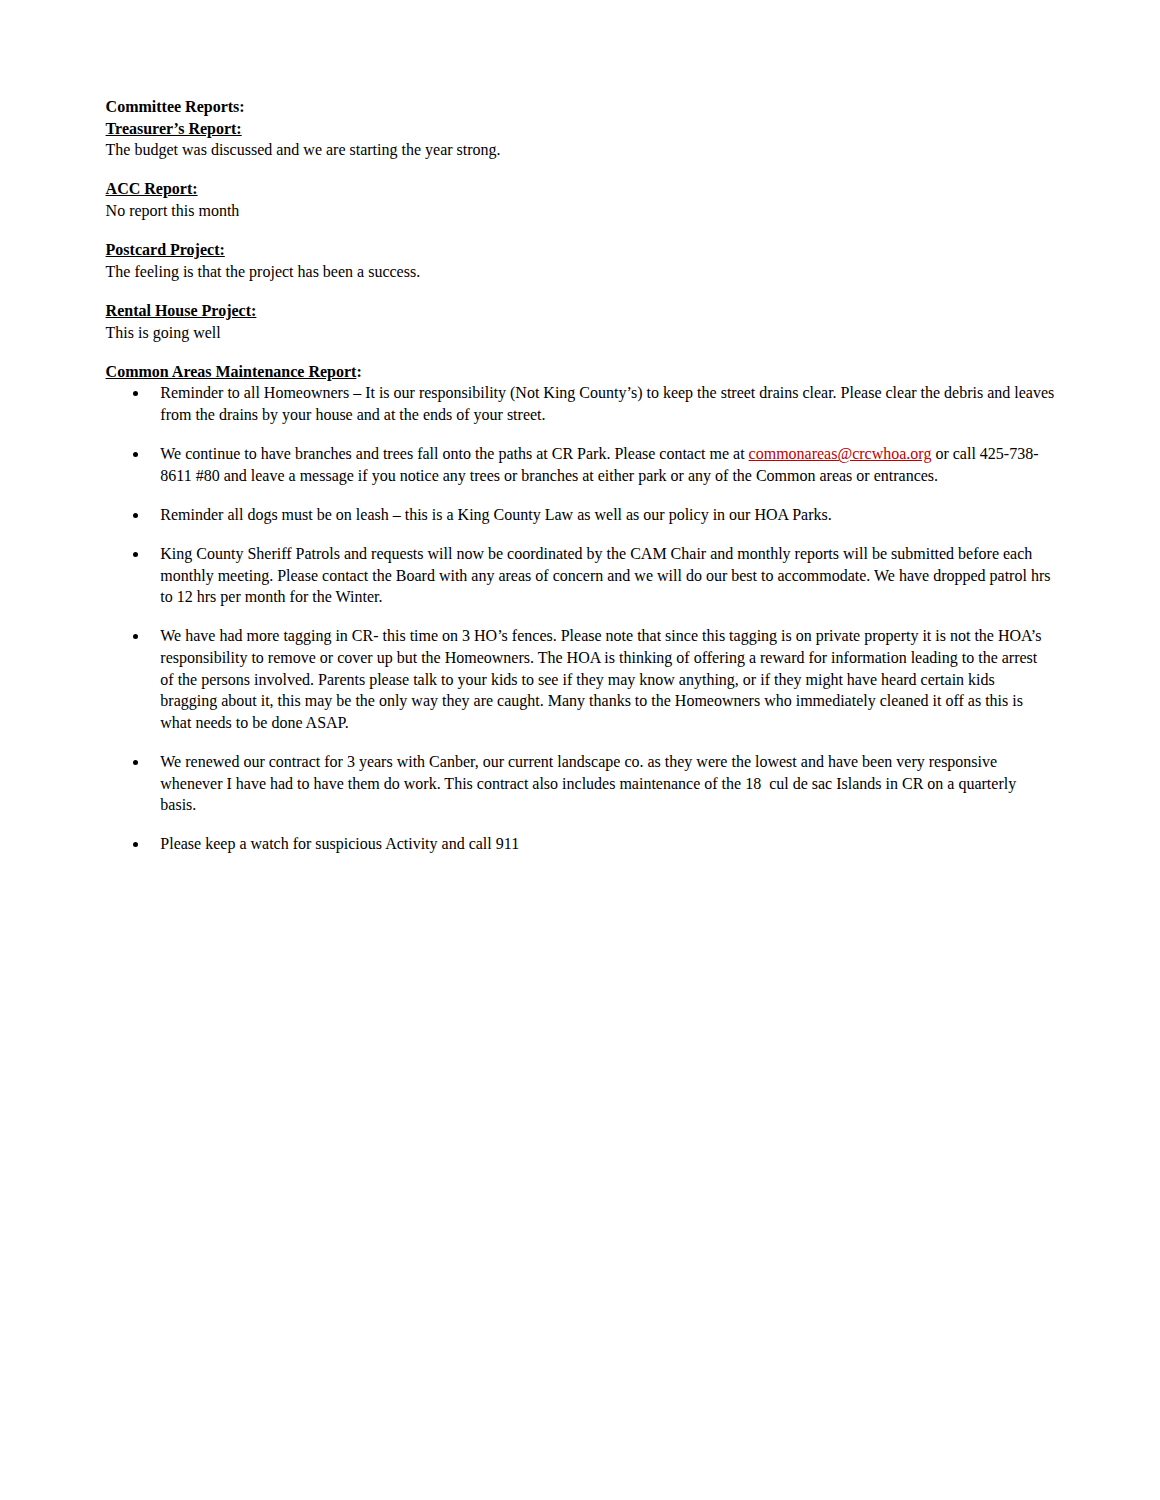Committee Reports:
Treasurer’s Report:
The budget was discussed and we are starting the year strong.
ACC Report:
No report this month
Postcard Project:
The feeling is that the project has been a success.
Rental House Project:
This is going well
Common Areas Maintenance Report:
Reminder to all Homeowners – It is our responsibility (Not King County’s) to keep the street drains clear. Please clear the debris and leaves from the drains by your house and at the ends of your street.
We continue to have branches and trees fall onto the paths at CR Park. Please contact me at commonareas@crcwhoa.org or call 425-738-8611 #80 and leave a message if you notice any trees or branches at either park or any of the Common areas or entrances.
Reminder all dogs must be on leash – this is a King County Law as well as our policy in our HOA Parks.
King County Sheriff Patrols and requests will now be coordinated by the CAM Chair and monthly reports will be submitted before each monthly meeting. Please contact the Board with any areas of concern and we will do our best to accommodate. We have dropped patrol hrs to 12 hrs per month for the Winter.
We have had more tagging in CR- this time on 3 HO’s fences. Please note that since this tagging is on private property it is not the HOA’s responsibility to remove or cover up but the Homeowners. The HOA is thinking of offering a reward for information leading to the arrest of the persons involved. Parents please talk to your kids to see if they may know anything, or if they might have heard certain kids bragging about it, this may be the only way they are caught. Many thanks to the Homeowners who immediately cleaned it off as this is what needs to be done ASAP.
We renewed our contract for 3 years with Canber, our current landscape co. as they were the lowest and have been very responsive whenever I have had to have them do work. This contract also includes maintenance of the 18 cul de sac Islands in CR on a quarterly basis.
Please keep a watch for suspicious Activity and call 911